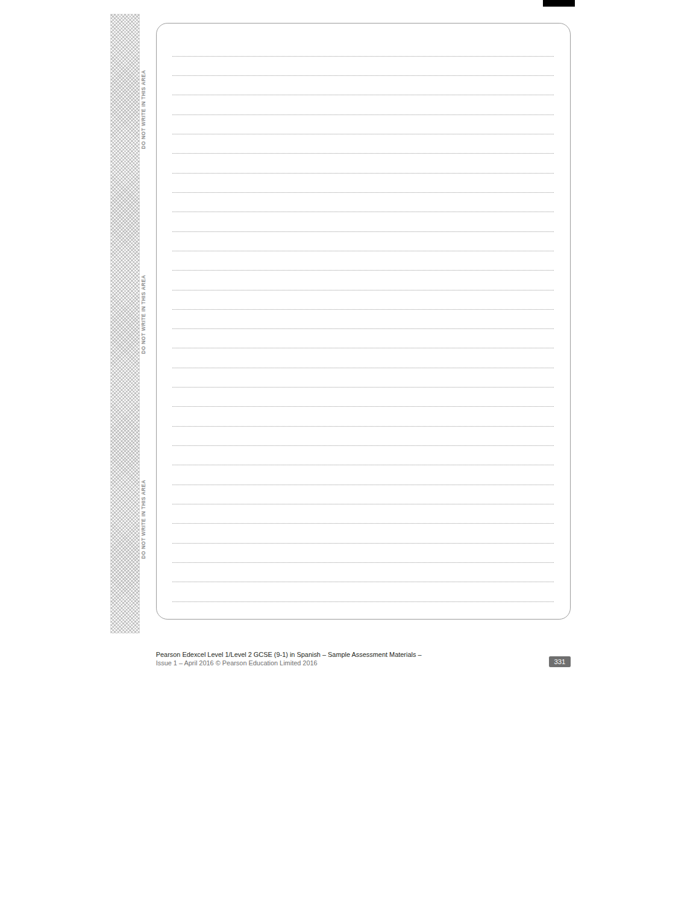DO NOT WRITE IN THIS AREA
DO NOT WRITE IN THIS AREA
DO NOT WRITE IN THIS AREA
Pearson Edexcel Level 1/Level 2 GCSE (9-1) in Spanish – Sample Assessment Materials –
Issue 1 – April 2016 © Pearson Education Limited 2016
331